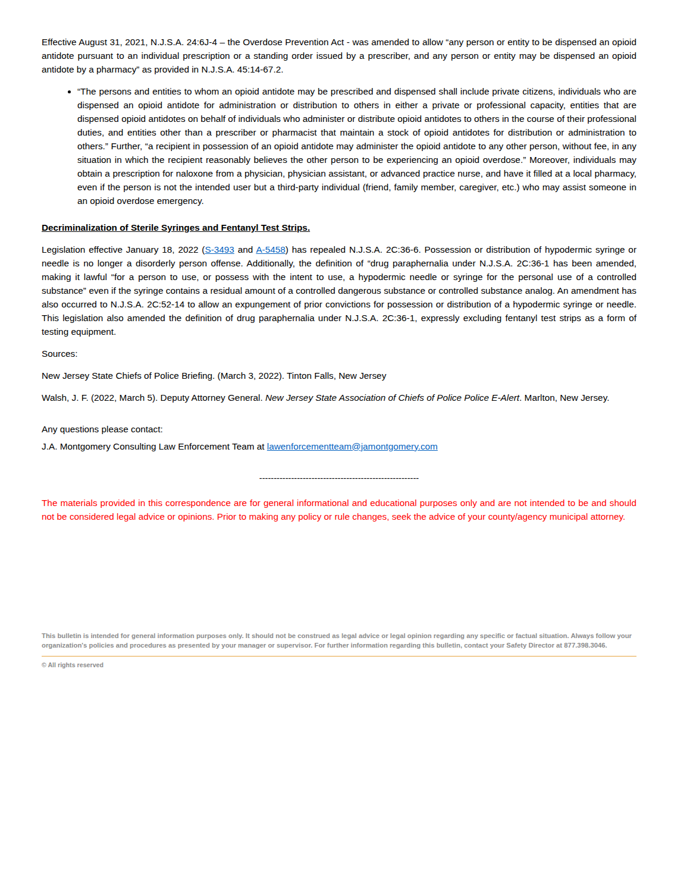Effective August 31, 2021, N.J.S.A. 24:6J-4 – the Overdose Prevention Act - was amended to allow “any person or entity to be dispensed an opioid antidote pursuant to an individual prescription or a standing order issued by a prescriber, and any person or entity may be dispensed an opioid antidote by a pharmacy” as provided in N.J.S.A. 45:14-67.2.
“The persons and entities to whom an opioid antidote may be prescribed and dispensed shall include private citizens, individuals who are dispensed an opioid antidote for administration or distribution to others in either a private or professional capacity, entities that are dispensed opioid antidotes on behalf of individuals who administer or distribute opioid antidotes to others in the course of their professional duties, and entities other than a prescriber or pharmacist that maintain a stock of opioid antidotes for distribution or administration to others.” Further, “a recipient in possession of an opioid antidote may administer the opioid antidote to any other person, without fee, in any situation in which the recipient reasonably believes the other person to be experiencing an opioid overdose.” Moreover, individuals may obtain a prescription for naloxone from a physician, physician assistant, or advanced practice nurse, and have it filled at a local pharmacy, even if the person is not the intended user but a third-party individual (friend, family member, caregiver, etc.) who may assist someone in an opioid overdose emergency.
Decriminalization of Sterile Syringes and Fentanyl Test Strips.
Legislation effective January 18, 2022 (S-3493 and A-5458) has repealed N.J.S.A. 2C:36-6. Possession or distribution of hypodermic syringe or needle is no longer a disorderly person offense. Additionally, the definition of “drug paraphernalia under N.J.S.A. 2C:36-1 has been amended, making it lawful “for a person to use, or possess with the intent to use, a hypodermic needle or syringe for the personal use of a controlled substance” even if the syringe contains a residual amount of a controlled dangerous substance or controlled substance analog. An amendment has also occurred to N.J.S.A. 2C:52-14 to allow an expungement of prior convictions for possession or distribution of a hypodermic syringe or needle. This legislation also amended the definition of drug paraphernalia under N.J.S.A. 2C:36-1, expressly excluding fentanyl test strips as a form of testing equipment.
Sources:
New Jersey State Chiefs of Police Briefing. (March 3, 2022). Tinton Falls, New Jersey
Walsh, J. F. (2022, March 5). Deputy Attorney General. New Jersey State Association of Chiefs of Police Police E-Alert. Marlton, New Jersey.
Any questions please contact:
J.A. Montgomery Consulting Law Enforcement Team at lawenforcementteam@jamontgomery.com
-------------------------------------------------------
The materials provided in this correspondence are for general informational and educational purposes only and are not intended to be and should not be considered legal advice or opinions. Prior to making any policy or rule changes, seek the advice of your county/agency municipal attorney.
This bulletin is intended for general information purposes only. It should not be construed as legal advice or legal opinion regarding any specific or factual situation. Always follow your organization's policies and procedures as presented by your manager or supervisor. For further information regarding this bulletin, contact your Safety Director at 877.398.3046.
© All rights reserved